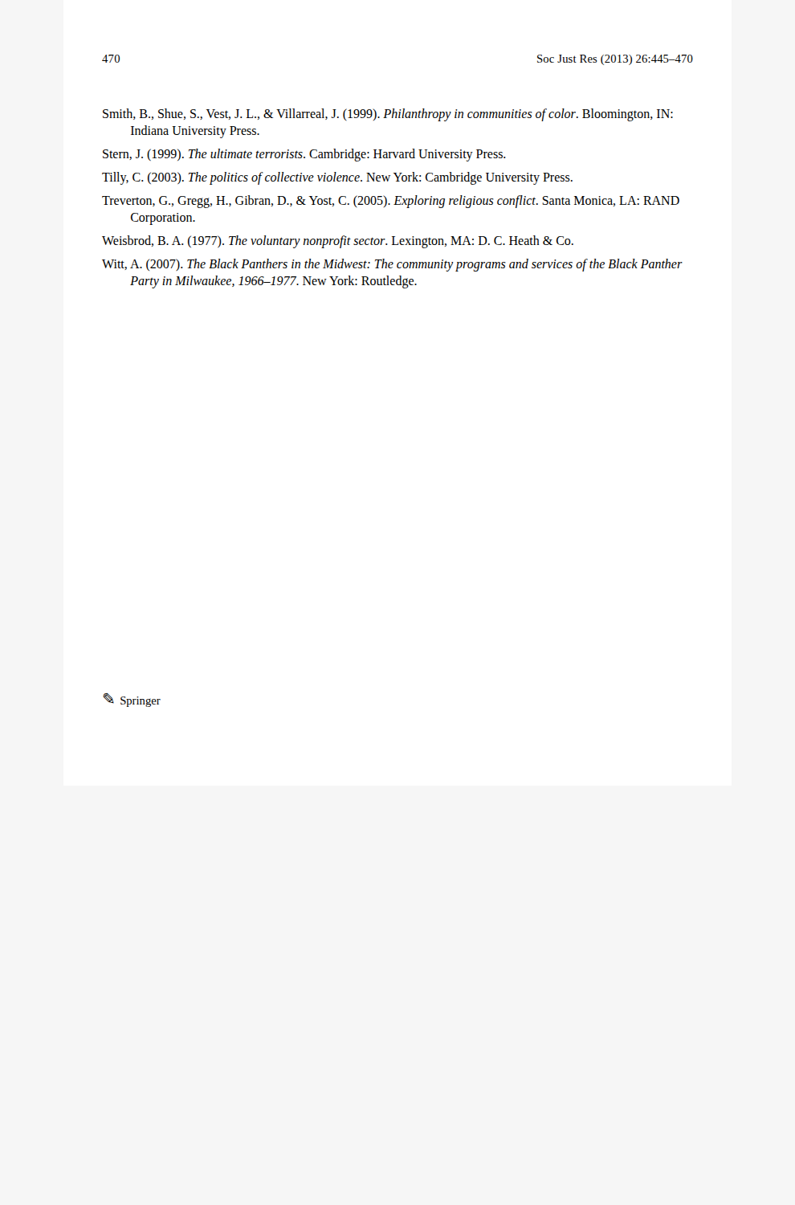470 Soc Just Res (2013) 26:445–470
Smith, B., Shue, S., Vest, J. L., & Villarreal, J. (1999). Philanthropy in communities of color. Bloomington, IN: Indiana University Press.
Stern, J. (1999). The ultimate terrorists. Cambridge: Harvard University Press.
Tilly, C. (2003). The politics of collective violence. New York: Cambridge University Press.
Treverton, G., Gregg, H., Gibran, D., & Yost, C. (2005). Exploring religious conflict. Santa Monica, LA: RAND Corporation.
Weisbrod, B. A. (1977). The voluntary nonprofit sector. Lexington, MA: D. C. Heath & Co.
Witt, A. (2007). The Black Panthers in the Midwest: The community programs and services of the Black Panther Party in Milwaukee, 1966–1977. New York: Routledge.
✎ Springer